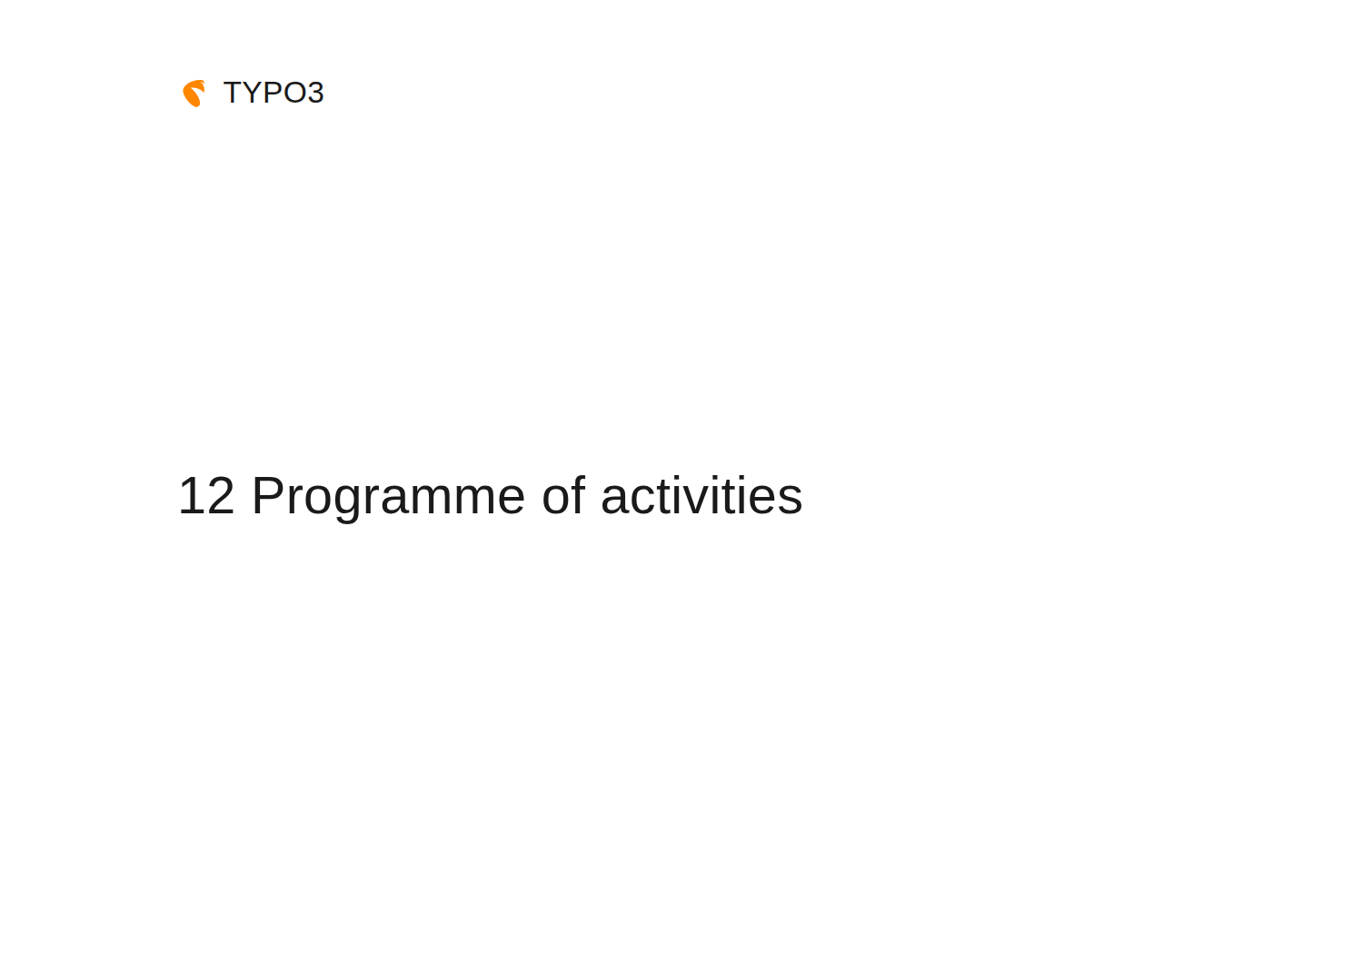TYPO3
12 Programme of activities